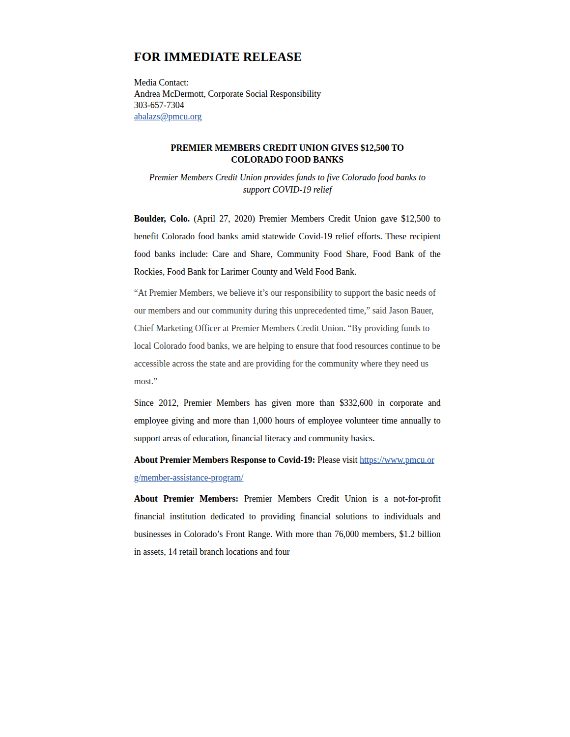FOR IMMEDIATE RELEASE
Media Contact:
Andrea McDermott, Corporate Social Responsibility
303-657-7304
abalazs@pmcu.org
PREMIER MEMBERS CREDIT UNION GIVES $12,500 TO COLORADO FOOD BANKS
Premier Members Credit Union provides funds to five Colorado food banks to support COVID-19 relief
Boulder, Colo. (April 27, 2020) Premier Members Credit Union gave $12,500 to benefit Colorado food banks amid statewide Covid-19 relief efforts. These recipient food banks include: Care and Share, Community Food Share, Food Bank of the Rockies, Food Bank for Larimer County and Weld Food Bank.
“At Premier Members, we believe it’s our responsibility to support the basic needs of our members and our community during this unprecedented time,” said Jason Bauer, Chief Marketing Officer at Premier Members Credit Union. “By providing funds to local Colorado food banks, we are helping to ensure that food resources continue to be accessible across the state and are providing for the community where they need us most.”
Since 2012, Premier Members has given more than $332,600 in corporate and employee giving and more than 1,000 hours of employee volunteer time annually to support areas of education, financial literacy and community basics.
About Premier Members Response to Covid-19: Please visit https://www.pmcu.org/member-assistance-program/
About Premier Members: Premier Members Credit Union is a not-for-profit financial institution dedicated to providing financial solutions to individuals and businesses in Colorado’s Front Range. With more than 76,000 members, $1.2 billion in assets, 14 retail branch locations and four